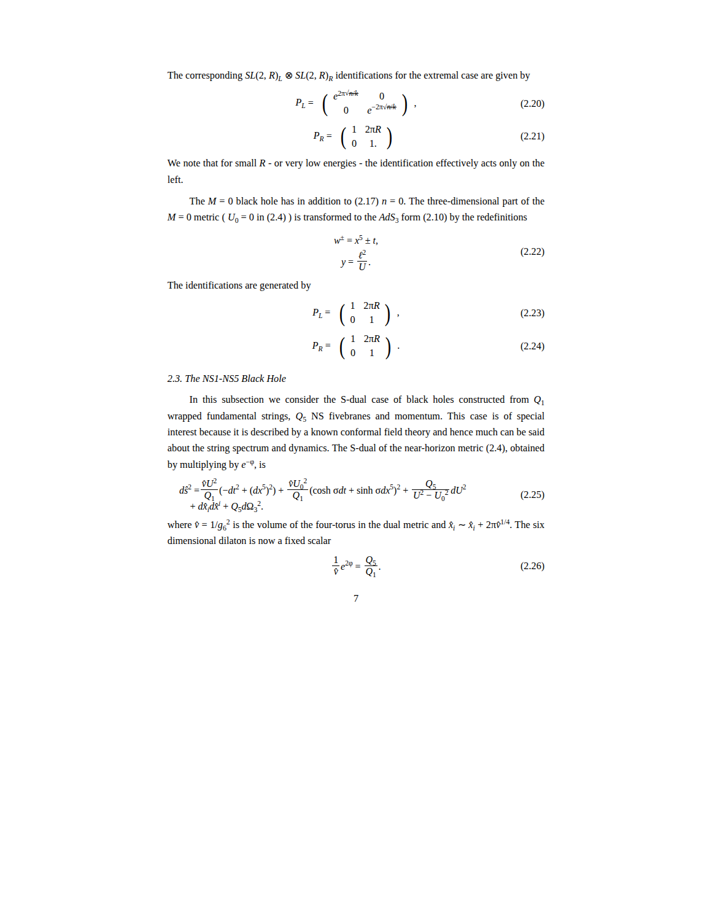The corresponding SL(2, R)L ⊗ SL(2, R)R identifications for the extremal case are given by
PL = (
| e 2 π n / k | 0 |
| 0 | e −2 π n / k |
) ,
(2.20)
PR = (
| 1 | 2 π R |
| 0 | 1. |
)
(2.21)
We note that for small R - or very low energies - the identification effectively acts only on the left.
The M = 0 black hole has in addition to (2.17) n = 0. The three-dimensional part of the M = 0 metric ( U0 = 0 in (2.4) ) is transformed to the AdS3 form (2.10) by the redefinitions
w± = x5 ± t,
y = ℓ2 U.
(2.22)
The identifications are generated by
PL = (
| 1 | 2 π R |
| 0 | 1 |
) ,
(2.23)
PR = (
| 1 | 2 π R |
| 0 | 1 |
) .
(2.24)
2.3. The NS1-NS5 Black Hole
In this subsection we consider the S-dual case of black holes constructed from Q1 wrapped fundamental strings, Q5 NS fivebranes and momentum. This case is of special interest because it is described by a known conformal field theory and hence much can be said about the string spectrum and dynamics. The S-dual of the near-horizon metric (2.4), obtained by multiplying by e−φ, is
dŝ2 =v̂U2 Q1(−dt2 + (dx5)2) + v̂U02 Q1(cosh σdt + sinh σdx5)2 + Q5 U2 − U02 dU2
+ dx̂idx̂i + Q5dΩ32.
(2.25)
where v̂ = 1/g62 is the volume of the four-torus in the dual metric and x̂i ∼ x̂i + 2πv̂1/4. The six dimensional dilaton is now a fixed scalar
1 v̂e2φ = Q5 Q1.
(2.26)
7